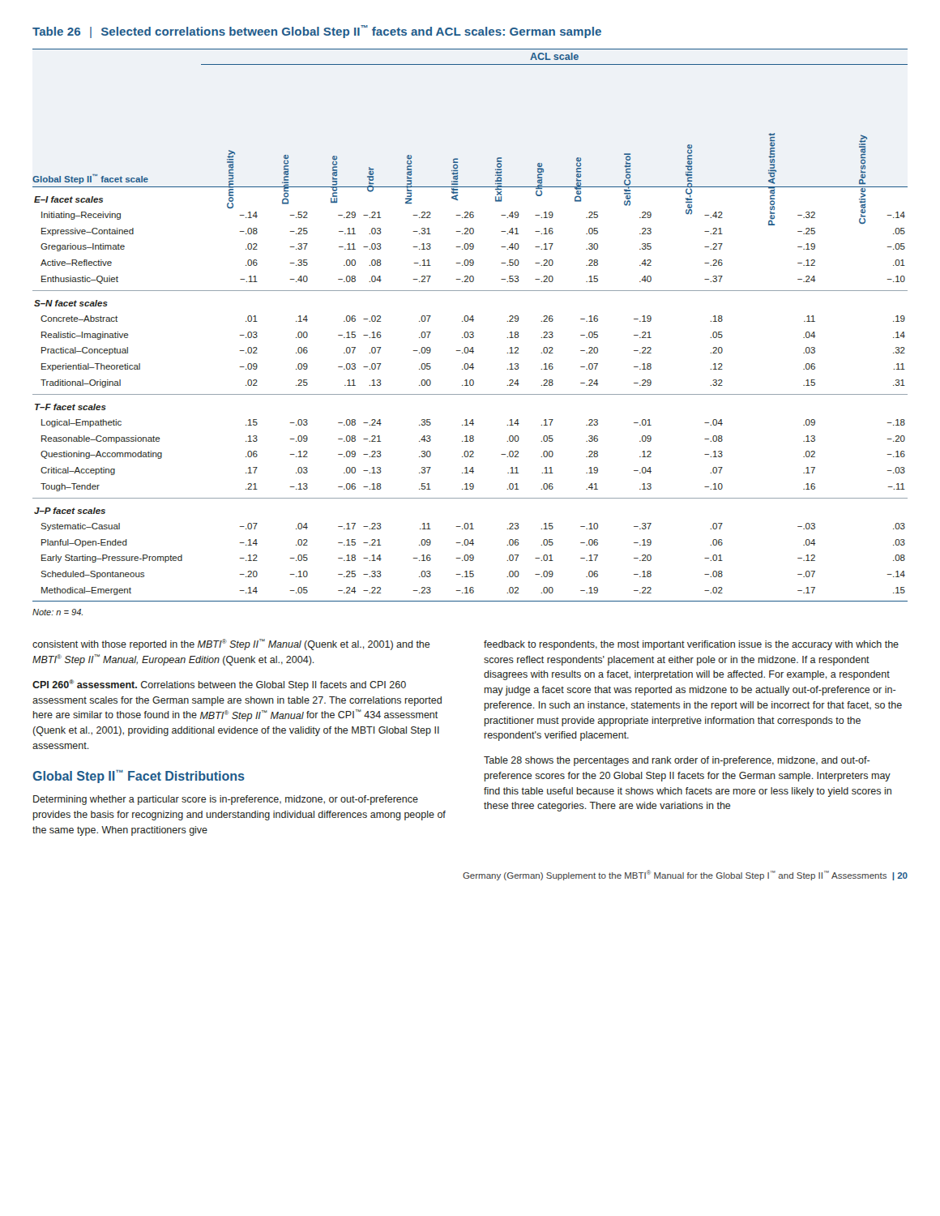Table 26 | Selected correlations between Global Step II™ facets and ACL scales: German sample
| | ACL scale |
| --- | --- |
| Global Step II ™ facet scale | Communality | Dominance | Endurance | Order | Nurturance | Affiliation | Exhibition | Change | Deference | Self-Control | Self-Confidence | Personal Adjustment | Creative Personality |
| E–I facet scales |
| Initiating–Receiving | −.14 | −.52 | −.29 | −.21 | −.22 | −.26 | −.49 | −.19 | .25 | .29 | −.42 | −.32 | −.14 |
| Expressive–Contained | −.08 | −.25 | −.11 | .03 | −.31 | −.20 | −.41 | −.16 | .05 | .23 | −.21 | −.25 | .05 |
| Gregarious–Intimate | .02 | −.37 | −.11 | −.03 | −.13 | −.09 | −.40 | −.17 | .30 | .35 | −.27 | −.19 | −.05 |
| Active–Reflective | .06 | −.35 | .00 | .08 | −.11 | −.09 | −.50 | −.20 | .28 | .42 | −.26 | −.12 | .01 |
| Enthusiastic–Quiet | −.11 | −.40 | −.08 | .04 | −.27 | −.20 | −.53 | −.20 | .15 | .40 | −.37 | −.24 | −.10 |
| S–N facet scales |
| Concrete–Abstract | .01 | .14 | .06 | −.02 | .07 | .04 | .29 | .26 | −.16 | −.19 | .18 | .11 | .19 |
| Realistic–Imaginative | −.03 | .00 | −.15 | −.16 | .07 | .03 | .18 | .23 | −.05 | −.21 | .05 | .04 | .14 |
| Practical–Conceptual | −.02 | .06 | .07 | .07 | −.09 | −.04 | .12 | .02 | −.20 | −.22 | .20 | .03 | .32 |
| Experiential–Theoretical | −.09 | .09 | −.03 | −.07 | .05 | .04 | .13 | .16 | −.07 | −.18 | .12 | .06 | .11 |
| Traditional–Original | .02 | .25 | .11 | .13 | .00 | .10 | .24 | .28 | −.24 | −.29 | .32 | .15 | .31 |
| T–F facet scales |
| Logical–Empathetic | .15 | −.03 | −.08 | −.24 | .35 | .14 | .14 | .17 | .23 | −.01 | −.04 | .09 | −.18 |
| Reasonable–Compassionate | .13 | −.09 | −.08 | −.21 | .43 | .18 | .00 | .05 | .36 | .09 | −.08 | .13 | −.20 |
| Questioning–Accommodating | .06 | −.12 | −.09 | −.23 | .30 | .02 | −.02 | .00 | .28 | .12 | −.13 | .02 | −.16 |
| Critical–Accepting | .17 | .03 | .00 | −.13 | .37 | .14 | .11 | .11 | .19 | −.04 | .07 | .17 | −.03 |
| Tough–Tender | .21 | −.13 | −.06 | −.18 | .51 | .19 | .01 | .06 | .41 | .13 | −.10 | .16 | −.11 |
| J–P facet scales |
| Systematic–Casual | −.07 | .04 | −.17 | −.23 | .11 | −.01 | .23 | .15 | −.10 | −.37 | .07 | −.03 | .03 |
| Planful–Open-Ended | −.14 | .02 | −.15 | −.21 | .09 | −.04 | .06 | .05 | −.06 | −.19 | .06 | .04 | .03 |
| Early Starting–Pressure-Prompted | −.12 | −.05 | −.18 | −.14 | −.16 | −.09 | .07 | −.01 | −.17 | −.20 | −.01 | −.12 | .08 |
| Scheduled–Spontaneous | −.20 | −.10 | −.25 | −.33 | .03 | −.15 | .00 | −.09 | .06 | −.18 | −.08 | −.07 | −.14 |
| Methodical–Emergent | −.14 | −.05 | −.24 | −.22 | −.23 | −.16 | .02 | .00 | −.19 | −.22 | −.02 | −.17 | .15 |
Note: n = 94.
consistent with those reported in the MBTI® Step II™ Manual (Quenk et al., 2001) and the MBTI® Step II™ Manual, European Edition (Quenk et al., 2004).
CPI 260® assessment. Correlations between the Global Step II facets and CPI 260 assessment scales for the German sample are shown in table 27. The correlations reported here are similar to those found in the MBTI® Step II™ Manual for the CPI™ 434 assessment (Quenk et al., 2001), providing additional evidence of the validity of the MBTI Global Step II assessment.
Global Step II™ Facet Distributions
Determining whether a particular score is in-preference, midzone, or out-of-preference provides the basis for recognizing and understanding individual differences among people of the same type. When practitioners give
feedback to respondents, the most important verification issue is the accuracy with which the scores reflect respondents' placement at either pole or in the midzone. If a respondent disagrees with results on a facet, interpretation will be affected. For example, a respondent may judge a facet score that was reported as midzone to be actually out-of-preference or in-preference. In such an instance, statements in the report will be incorrect for that facet, so the practitioner must provide appropriate interpretive information that corresponds to the respondent's verified placement.
Table 28 shows the percentages and rank order of in-preference, midzone, and out-of-preference scores for the 20 Global Step II facets for the German sample. Interpreters may find this table useful because it shows which facets are more or less likely to yield scores in these three categories. There are wide variations in the
Germany (German) Supplement to the MBTI® Manual for the Global Step I™ and Step II™ Assessments | 20